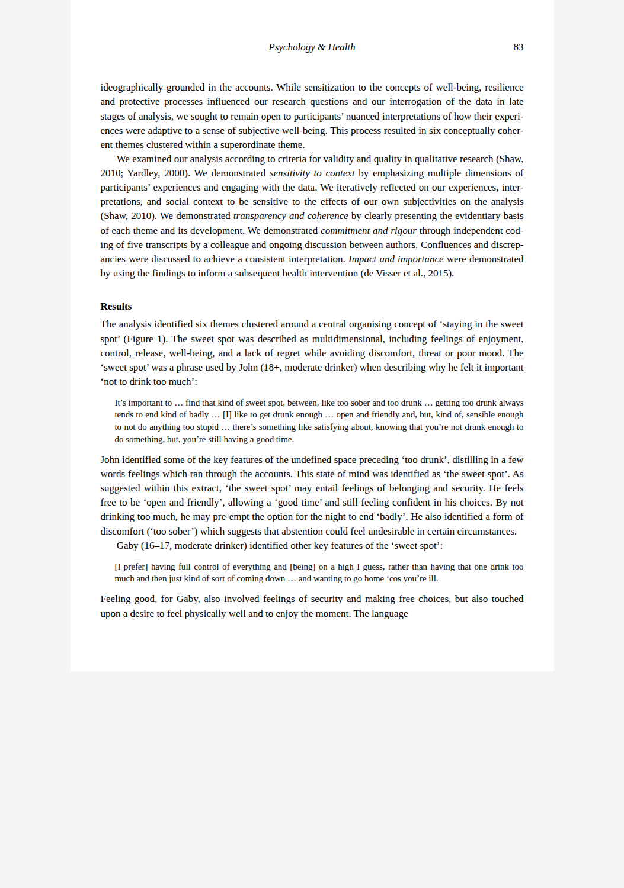Psychology & Health 83
ideographically grounded in the accounts. While sensitization to the concepts of well-being, resilience and protective processes influenced our research questions and our interrogation of the data in late stages of analysis, we sought to remain open to participants’ nuanced interpretations of how their experiences were adaptive to a sense of subjective well-being. This process resulted in six conceptually coherent themes clustered within a superordinate theme.
We examined our analysis according to criteria for validity and quality in qualitative research (Shaw, 2010; Yardley, 2000). We demonstrated sensitivity to context by emphasizing multiple dimensions of participants’ experiences and engaging with the data. We iteratively reflected on our experiences, interpretations, and social context to be sensitive to the effects of our own subjectivities on the analysis (Shaw, 2010). We demonstrated transparency and coherence by clearly presenting the evidentiary basis of each theme and its development. We demonstrated commitment and rigour through independent coding of five transcripts by a colleague and ongoing discussion between authors. Confluences and discrepancies were discussed to achieve a consistent interpretation. Impact and importance were demonstrated by using the findings to inform a subsequent health intervention (de Visser et al., 2015).
Results
The analysis identified six themes clustered around a central organising concept of ‘staying in the sweet spot’ (Figure 1). The sweet spot was described as multidimensional, including feelings of enjoyment, control, release, well-being, and a lack of regret while avoiding discomfort, threat or poor mood. The ‘sweet spot’ was a phrase used by John (18+, moderate drinker) when describing why he felt it important ‘not to drink too much’:
It’s important to … find that kind of sweet spot, between, like too sober and too drunk … getting too drunk always tends to end kind of badly … [I] like to get drunk enough … open and friendly and, but, kind of, sensible enough to not do anything too stupid … there’s something like satisfying about, knowing that you’re not drunk enough to do something, but, you’re still having a good time.
John identified some of the key features of the undefined space preceding ‘too drunk’, distilling in a few words feelings which ran through the accounts. This state of mind was identified as ‘the sweet spot’. As suggested within this extract, ‘the sweet spot’ may entail feelings of belonging and security. He feels free to be ‘open and friendly’, allowing a ‘good time’ and still feeling confident in his choices. By not drinking too much, he may pre-empt the option for the night to end ‘badly’. He also identified a form of discomfort (‘too sober’) which suggests that abstention could feel undesirable in certain circumstances.
Gaby (16–17, moderate drinker) identified other key features of the ‘sweet spot’:
[I prefer] having full control of everything and [being] on a high I guess, rather than having that one drink too much and then just kind of sort of coming down … and wanting to go home ‘cos you’re ill.
Feeling good, for Gaby, also involved feelings of security and making free choices, but also touched upon a desire to feel physically well and to enjoy the moment. The language